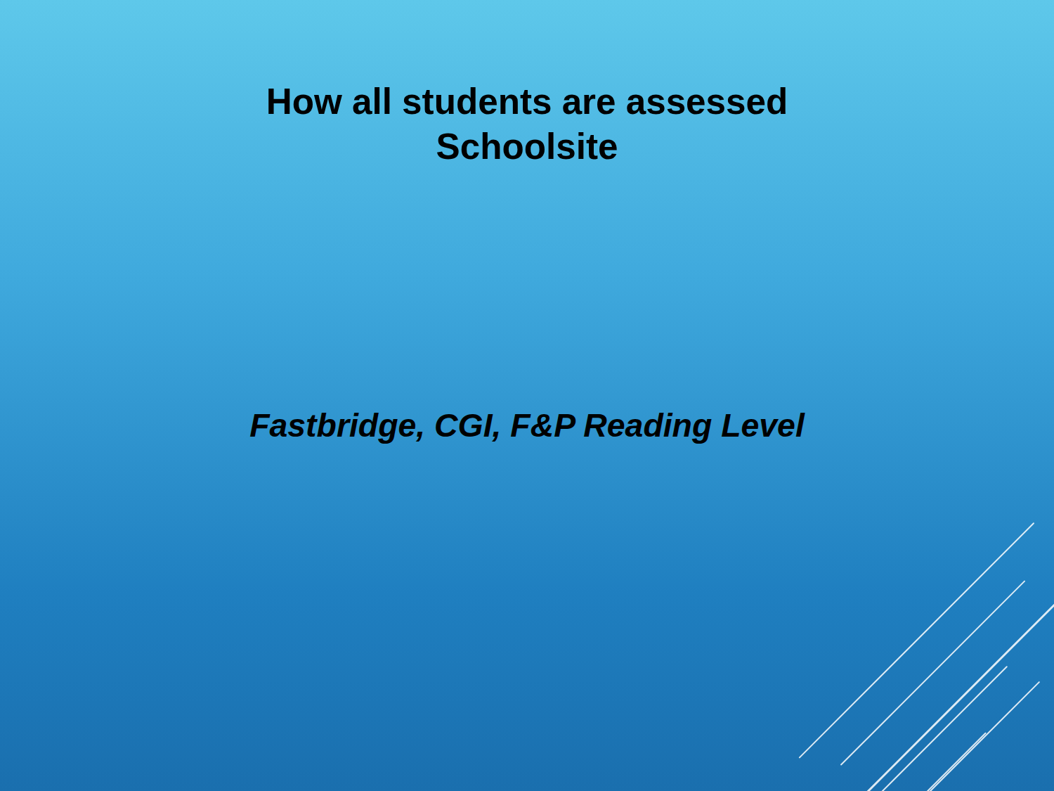How all students are assessed
Schoolsite
Fastbridge, CGI, F&P Reading Level